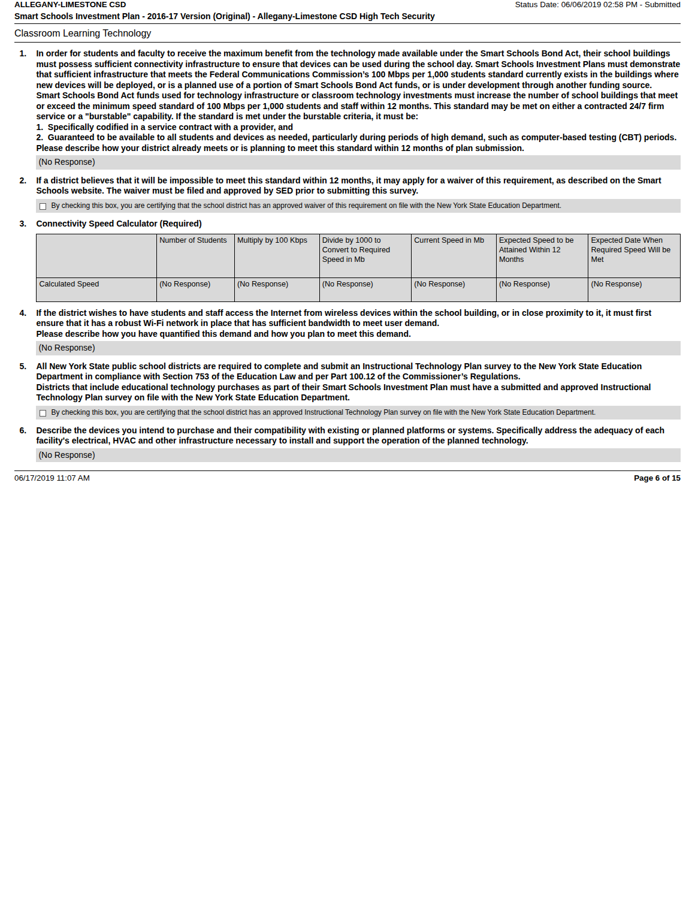ALLEGANY-LIMESTONE CSD
Status Date: 06/06/2019 02:58 PM - Submitted
Smart Schools Investment Plan - 2016-17 Version (Original) - Allegany-Limestone CSD High Tech Security
Classroom Learning Technology
In order for students and faculty to receive the maximum benefit from the technology made available under the Smart Schools Bond Act, their school buildings must possess sufficient connectivity infrastructure to ensure that devices can be used during the school day. Smart Schools Investment Plans must demonstrate that sufficient infrastructure that meets the Federal Communications Commission’s 100 Mbps per 1,000 students standard currently exists in the buildings where new devices will be deployed, or is a planned use of a portion of Smart Schools Bond Act funds, or is under development through another funding source.
Smart Schools Bond Act funds used for technology infrastructure or classroom technology investments must increase the number of school buildings that meet or exceed the minimum speed standard of 100 Mbps per 1,000 students and staff within 12 months. This standard may be met on either a contracted 24/7 firm service or a "burstable" capability. If the standard is met under the burstable criteria, it must be:
1. Specifically codified in a service contract with a provider, and
2. Guaranteed to be available to all students and devices as needed, particularly during periods of high demand, such as computer-based testing (CBT) periods.
Please describe how your district already meets or is planning to meet this standard within 12 months of plan submission.
(No Response)
If a district believes that it will be impossible to meet this standard within 12 months, it may apply for a waiver of this requirement, as described on the Smart Schools website. The waiver must be filed and approved by SED prior to submitting this survey.
By checking this box, you are certifying that the school district has an approved waiver of this requirement on file with the New York State Education Department.
Connectivity Speed Calculator (Required)
| | Number of Students | Multiply by 100 Kbps | Divide by 1000 to Convert to Required Speed in Mb | Current Speed in Mb | Expected Speed to be Attained Within 12 Months | Expected Date When Required Speed Will be Met |
| --- | --- | --- | --- | --- | --- | --- |
| Calculated Speed | (No Response) | (No Response) | (No Response) | (No Response) | (No Response) | (No Response) |
If the district wishes to have students and staff access the Internet from wireless devices within the school building, or in close proximity to it, it must first ensure that it has a robust Wi-Fi network in place that has sufficient bandwidth to meet user demand.
Please describe how you have quantified this demand and how you plan to meet this demand.
(No Response)
All New York State public school districts are required to complete and submit an Instructional Technology Plan survey to the New York State Education Department in compliance with Section 753 of the Education Law and per Part 100.12 of the Commissioner’s Regulations.
Districts that include educational technology purchases as part of their Smart Schools Investment Plan must have a submitted and approved Instructional Technology Plan survey on file with the New York State Education Department.
By checking this box, you are certifying that the school district has an approved Instructional Technology Plan survey on file with the New York State Education Department.
Describe the devices you intend to purchase and their compatibility with existing or planned platforms or systems. Specifically address the adequacy of each facility's electrical, HVAC and other infrastructure necessary to install and support the operation of the planned technology.
(No Response)
06/17/2019 11:07 AM
Page 6 of 15